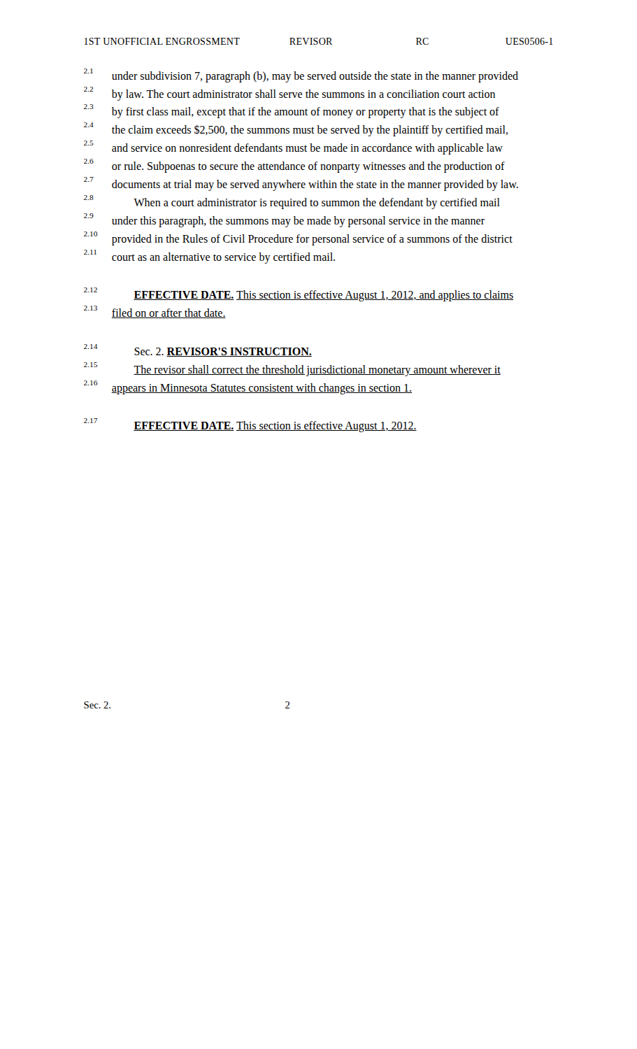1ST UNOFFICIAL ENGROSSMENT REVISOR RC UES0506-1
| 2.1 | under subdivision 7, paragraph (b), may be served outside the state in the manner provided |
| 2.2 | by law. The court administrator shall serve the summons in a conciliation court action |
| 2.3 | by first class mail, except that if the amount of money or property that is the subject of |
| 2.4 | the claim exceeds $2,500, the summons must be served by the plaintiff by certified mail, |
| 2.5 | and service on nonresident defendants must be made in accordance with applicable law |
| 2.6 | or rule. Subpoenas to secure the attendance of nonparty witnesses and the production of |
| 2.7 | documents at trial may be served anywhere within the state in the manner provided by law. |
| 2.8 | When a court administrator is required to summon the defendant by certified mail |
| 2.9 | under this paragraph, the summons may be made by personal service in the manner |
| 2.10 | provided in the Rules of Civil Procedure for personal service of a summons of the district |
| 2.11 | court as an alternative to service by certified mail. |
| 2.12 | EFFECTIVE DATE. This section is effective August 1, 2012, and applies to claims |
| 2.13 | filed on or after that date. |
| 2.14 | Sec. 2. REVISOR'S INSTRUCTION. |
| 2.15 | The revisor shall correct the threshold jurisdictional monetary amount wherever it |
| 2.16 | appears in Minnesota Statutes consistent with changes in section 1. |
| 2.17 | EFFECTIVE DATE. This section is effective August 1, 2012. |
Sec. 2. 2